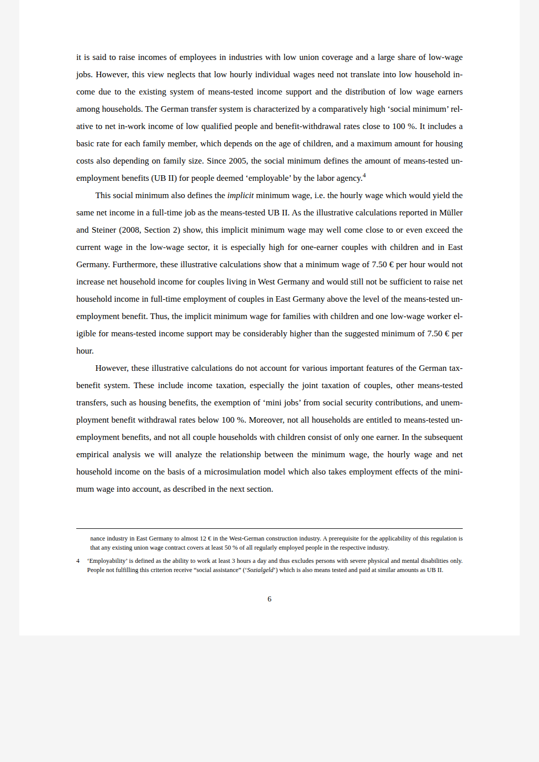it is said to raise incomes of employees in industries with low union coverage and a large share of low-wage jobs. However, this view neglects that low hourly individual wages need not translate into low household income due to the existing system of means-tested income support and the distribution of low wage earners among households. The German transfer system is characterized by a comparatively high ‘social minimum’ relative to net in-work income of low qualified people and benefit-withdrawal rates close to 100 %. It includes a basic rate for each family member, which depends on the age of children, and a maximum amount for housing costs also depending on family size. Since 2005, the social minimum defines the amount of means-tested unemployment benefits (UB II) for people deemed ‘employable’ by the labor agency.4
This social minimum also defines the implicit minimum wage, i.e. the hourly wage which would yield the same net income in a full-time job as the means-tested UB II. As the illustrative calculations reported in Müller and Steiner (2008, Section 2) show, this implicit minimum wage may well come close to or even exceed the current wage in the low-wage sector, it is especially high for one-earner couples with children and in East Germany. Furthermore, these illustrative calculations show that a minimum wage of 7.50 € per hour would not increase net household income for couples living in West Germany and would still not be sufficient to raise net household income in full-time employment of couples in East Germany above the level of the means-tested unemployment benefit. Thus, the implicit minimum wage for families with children and one low-wage worker eligible for means-tested income support may be considerably higher than the suggested minimum of 7.50 € per hour.
However, these illustrative calculations do not account for various important features of the German tax-benefit system. These include income taxation, especially the joint taxation of couples, other means-tested transfers, such as housing benefits, the exemption of ‘mini jobs’ from social security contributions, and unemployment benefit withdrawal rates below 100 %. Moreover, not all households are entitled to means-tested unemployment benefits, and not all couple households with children consist of only one earner. In the subsequent empirical analysis we will analyze the relationship between the minimum wage, the hourly wage and net household income on the basis of a microsimulation model which also takes employment effects of the minimum wage into account, as described in the next section.
nance industry in East Germany to almost 12 € in the West-German construction industry. A prerequisite for the applicability of this regulation is that any existing union wage contract covers at least 50 % of all regularly employed people in the respective industry.
4
‘Employability’ is defined as the ability to work at least 3 hours a day and thus excludes persons with severe physical and mental disabilities only. People not fulfilling this criterion receive “social assistance” (‘Sozialgeld’) which is also means tested and paid at similar amounts as UB II.
6